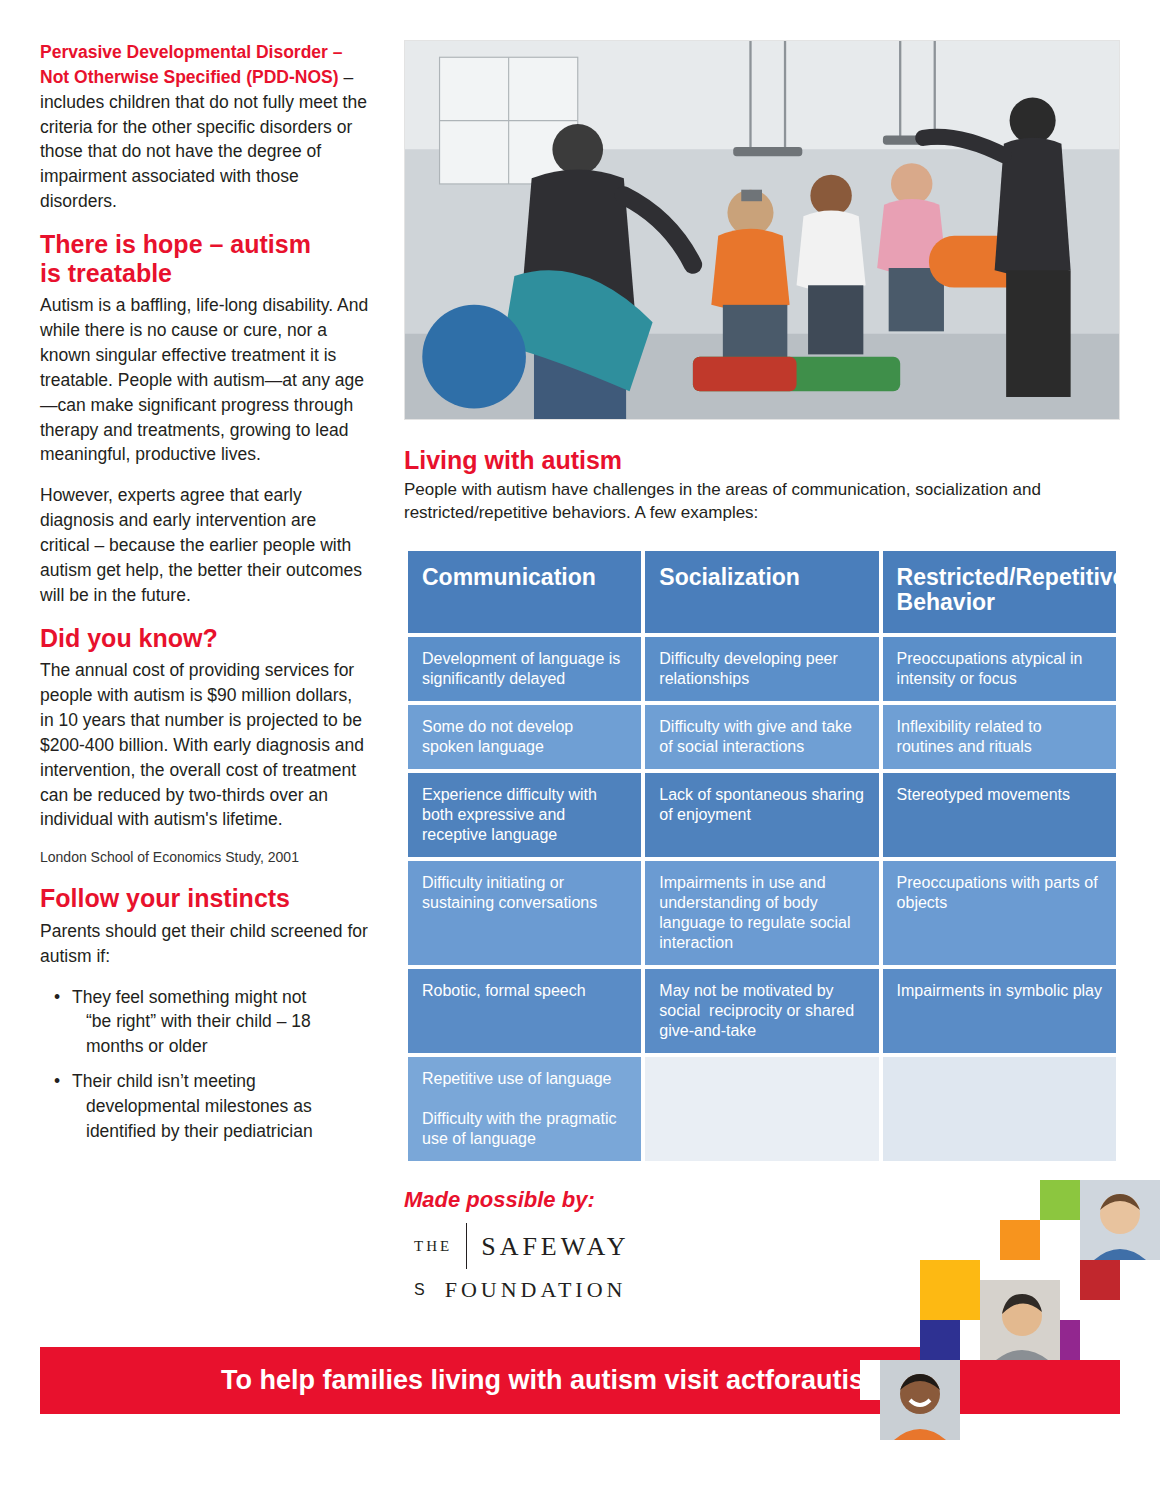Pervasive Developmental Disorder – Not Otherwise Specified (PDD-NOS) – includes children that do not fully meet the criteria for the other specific disorders or those that do not have the degree of impairment associated with those disorders.
There is hope – autism
is treatable
Autism is a baffling, life-long disability. And while there is no cause or cure, nor a known singular effective treatment it is treatable. People with autism—at any age—can make significant progress through therapy and treatments, growing to lead meaningful, productive lives.
However, experts agree that early diagnosis and early intervention are critical – because the earlier people with autism get help, the better their outcomes will be in the future.
Did you know?
The annual cost of providing services for people with autism is $90 million dollars, in 10 years that number is projected to be $200-400 billion. With early diagnosis and intervention, the overall cost of treatment can be reduced by two-thirds over an individual with autism's lifetime.
London School of Economics Study, 2001
Follow your instincts
Parents should get their child screened for autism if:
They feel something might not “be right” with their child – 18 months or older
Their child isn’t meeting developmental milestones as identified by their pediatrician
Living with autism
People with autism have challenges in the areas of communication, socialization and restricted/repetitive behaviors. A few examples:
| Communication | Socialization | Restricted/Repetitive Behavior |
| --- | --- | --- |
| Development of language is significantly delayed | Difficulty developing peer relationships | Preoccupations atypical in intensity or focus |
| Some do not develop spoken language | Difficulty with give and take of social interactions | Inflexibility related to routines and rituals |
| Experience difficulty with both expressive and receptive language | Lack of spontaneous sharing of enjoyment | Stereotyped movements |
| Difficulty initiating or sustaining conversations | Impairments in use and understanding of body language to regulate social interaction | Preoccupations with parts of objects |
| Robotic, formal speech | May not be motivated by social reciprocity or shared give-and-take | Impairments in symbolic play |
| Repetitive use of language Difficulty with the pragmatic use of language | | |
Made possible by:
THE
SAFEWAY
S
FOUNDATION
To help families living with autism visit actforautism.org